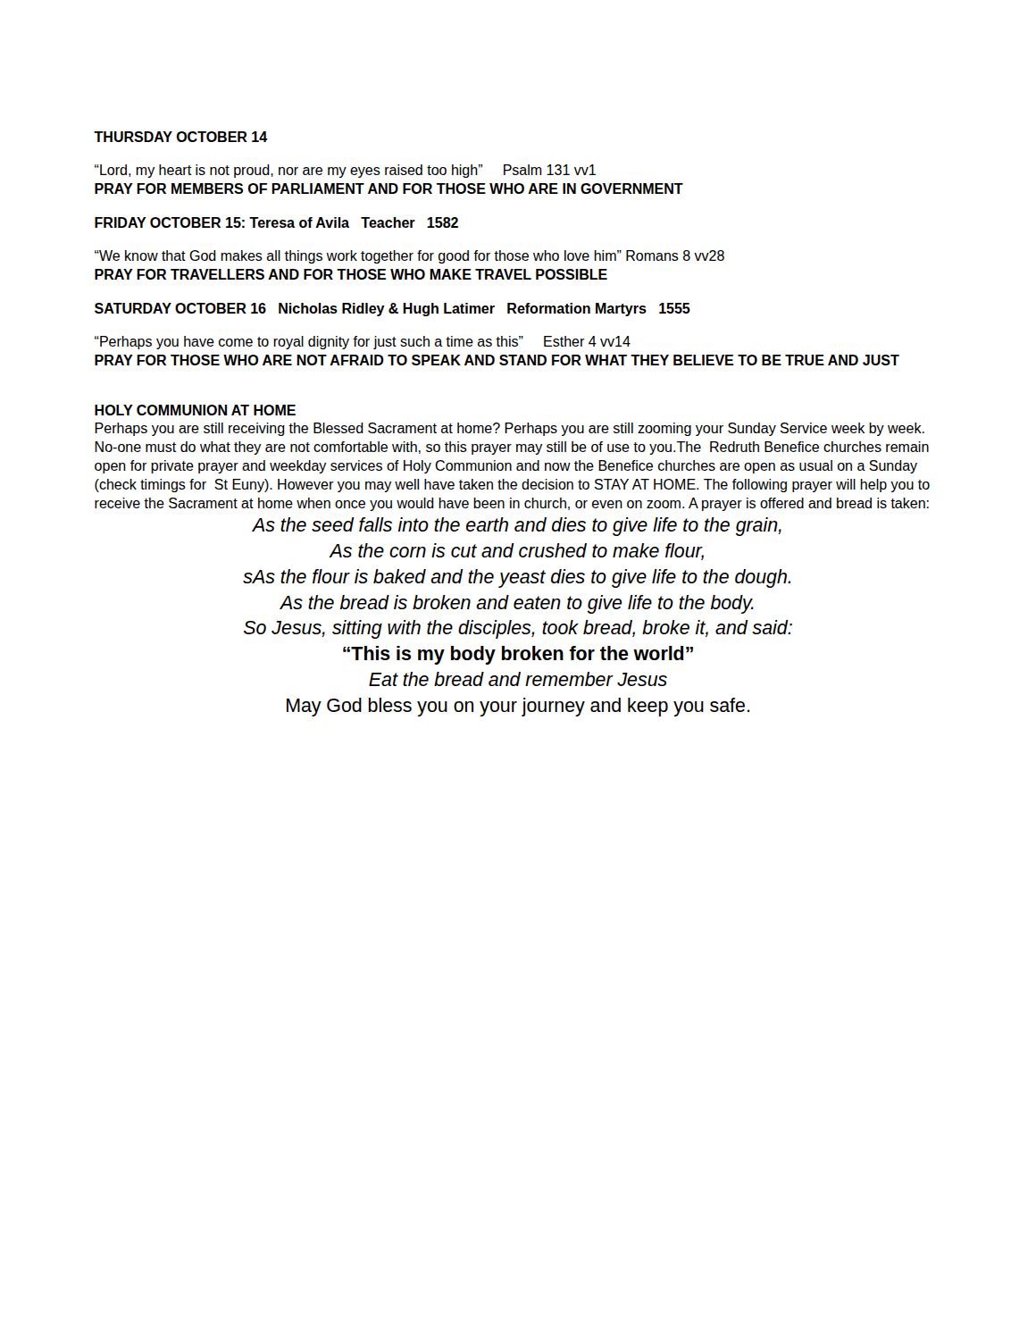THURSDAY OCTOBER 14
“Lord, my heart is not proud, nor are my eyes raised too high” Psalm 131 vv1
PRAY FOR MEMBERS OF PARLIAMENT AND FOR THOSE WHO ARE IN GOVERNMENT
FRIDAY OCTOBER 15: Teresa of Avila Teacher 1582
“We know that God makes all things work together for good for those who love him” Romans 8 vv28
PRAY FOR TRAVELLERS AND FOR THOSE WHO MAKE TRAVEL POSSIBLE
SATURDAY OCTOBER 16 Nicholas Ridley & Hugh Latimer Reformation Martyrs 1555
“Perhaps you have come to royal dignity for just such a time as this” Esther 4 vv14
PRAY FOR THOSE WHO ARE NOT AFRAID TO SPEAK AND STAND FOR WHAT THEY BELIEVE TO BE TRUE AND JUST
HOLY COMMUNION AT HOME
Perhaps you are still receiving the Blessed Sacrament at home? Perhaps you are still zooming your Sunday Service week by week. No-one must do what they are not comfortable with, so this prayer may still be of use to you.The Redruth Benefice churches remain open for private prayer and weekday services of Holy Communion and now the Benefice churches are open as usual on a Sunday (check timings for St Euny). However you may well have taken the decision to STAY AT HOME. The following prayer will help you to receive the Sacrament at home when once you would have been in church, or even on zoom. A prayer is offered and bread is taken:
As the seed falls into the earth and dies to give life to the grain,
As the corn is cut and crushed to make flour,
sAs the flour is baked and the yeast dies to give life to the dough.
As the bread is broken and eaten to give life to the body.
So Jesus, sitting with the disciples, took bread, broke it, and said:
“This is my body broken for the world”
Eat the bread and remember Jesus
May God bless you on your journey and keep you safe.